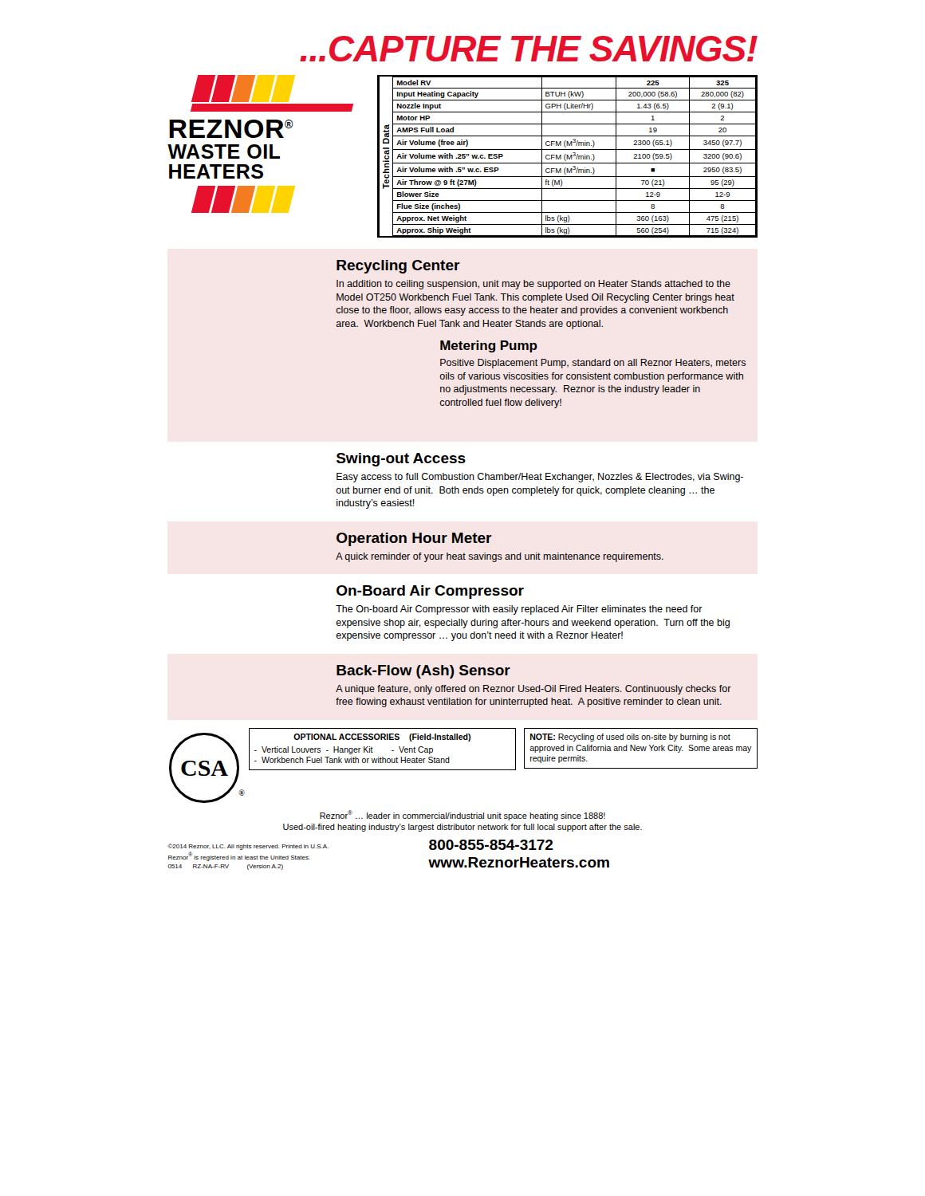...CAPTURE THE SAVINGS!
REZNOR®
WASTE OIL
HEATERS
Technical Data
| Model RV | | 225 | 325 |
| Input Heating Capacity | BTUH (kW) | 200,000 (58.6) | 280,000 (82) |
| Nozzle Input | GPH (Liter/Hr) | 1.43 (6.5) | 2 (9.1) |
| Motor HP | | 1 | 2 |
| AMPS Full Load | | 19 | 20 |
| Air Volume (free air) | CFM (M 3 /min.) | 2300 (65.1) | 3450 (97.7) |
| Air Volume with .25” w.c. ESP | CFM (M 3 /min.) | 2100 (59.5) | 3200 (90.6) |
| Air Volume with .5” w.c. ESP | CFM (M 3 /min.) | ■ | 2950 (83.5) |
| Air Throw @ 9 ft (27M) | ft (M) | 70 (21) | 95 (29) |
| Blower Size | | 12-9 | 12-9 |
| Flue Size (inches) | | 8 | 8 |
| Approx. Net Weight | lbs (kg) | 360 (163) | 475 (215) |
| Approx. Ship Weight | lbs (kg) | 560 (254) | 715 (324) |
Recycling Center
In addition to ceiling suspension, unit may be supported on Heater Stands attached to the Model OT250 Workbench Fuel Tank. This complete Used Oil Recycling Center brings heat close to the floor, allows easy access to the heater and provides a convenient workbench area. Workbench Fuel Tank and Heater Stands are optional.
Metering Pump
Positive Displacement Pump, standard on all Reznor Heaters, meters oils of various viscosities for consistent combustion performance with no adjustments necessary. Reznor is the industry leader in controlled fuel flow delivery!
Swing-out Access
Easy access to full Combustion Chamber/Heat Exchanger, Nozzles & Electrodes, via Swing-out burner end of unit. Both ends open completely for quick, complete cleaning … the industry’s easiest!
Operation Hour Meter
A quick reminder of your heat savings and unit maintenance requirements.
On-Board Air Compressor
The On-board Air Compressor with easily replaced Air Filter eliminates the need for expensive shop air, especially during after-hours and weekend operation. Turn off the big expensive compressor … you don’t need it with a Reznor Heater!
Back-Flow (Ash) Sensor
A unique feature, only offered on Reznor Used-Oil Fired Heaters. Continuously checks for free flowing exhaust ventilation for uninterrupted heat. A positive reminder to clean unit.
CSA®
OPTIONAL ACCESSORIES (Field-Installed)
- Vertical Louvers - Hanger Kit - Vent Cap
- Workbench Fuel Tank with or without Heater Stand
NOTE: Recycling of used oils on-site by burning is not approved in California and New York City. Some areas may require permits.
Reznor® … leader in commercial/industrial unit space heating since 1888!
Used-oil-fired heating industry’s largest distributor network for full local support after the sale.
©2014 Reznor, LLC. All rights reserved. Printed in U.S.A.
Reznor® is registered in at least the United States.
0514 RZ-NA-F-RV (Version A.2)
800-855-854-3172
www.ReznorHeaters.com